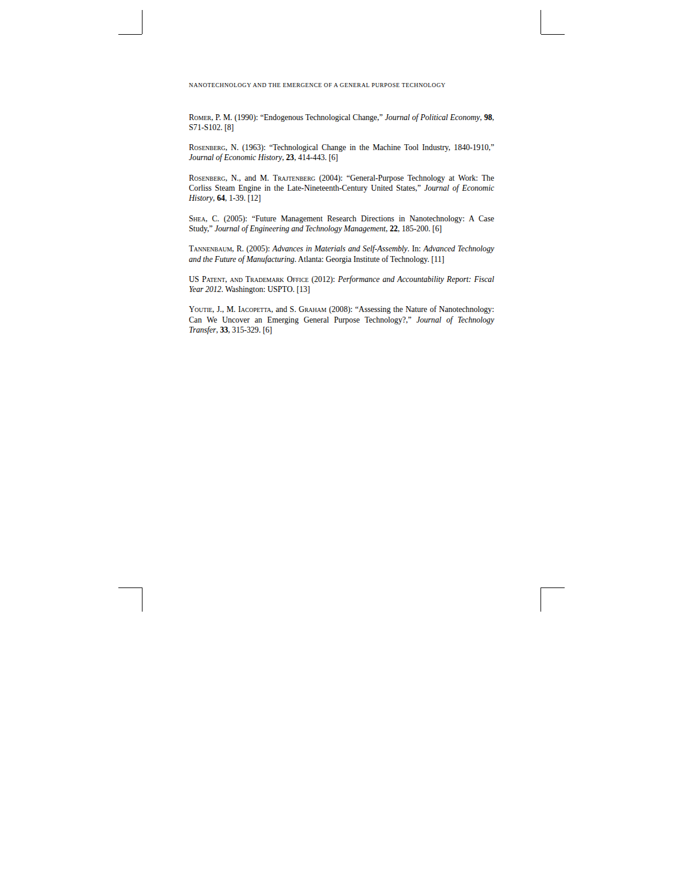NANOTECHNOLOGY AND THE EMERGENCE OF A GENERAL PURPOSE TECHNOLOGY
Romer, P. M. (1990): “Endogenous Technological Change,” Journal of Political Economy, 98, S71-S102. [8]
Rosenberg, N. (1963): “Technological Change in the Machine Tool Industry, 1840-1910,” Journal of Economic History, 23, 414-443. [6]
Rosenberg, N., and M. Trajtenberg (2004): “General-Purpose Technology at Work: The Corliss Steam Engine in the Late-Nineteenth-Century United States,” Journal of Economic History, 64, 1-39. [12]
Shea, C. (2005): “Future Management Research Directions in Nanotechnology: A Case Study,” Journal of Engineering and Technology Management, 22, 185-200. [6]
Tannenbaum, R. (2005): Advances in Materials and Self-Assembly. In: Advanced Technology and the Future of Manufacturing. Atlanta: Georgia Institute of Technology. [11]
US Patent, and Trademark Office (2012): Performance and Accountability Report: Fiscal Year 2012. Washington: USPTO. [13]
Youtie, J., M. Iacopetta, and S. Graham (2008): “Assessing the Nature of Nanotechnology: Can We Uncover an Emerging General Purpose Technology?,” Journal of Technology Transfer, 33, 315-329. [6]